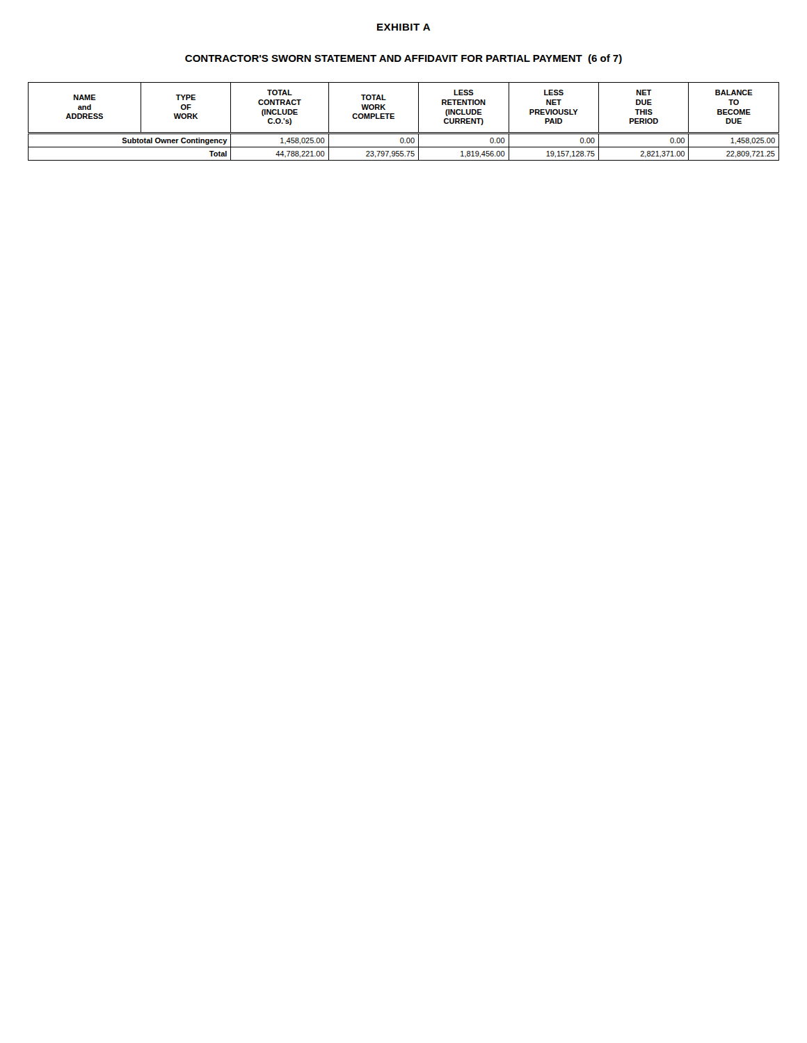EXHIBIT A
CONTRACTOR'S SWORN STATEMENT AND AFFIDAVIT FOR PARTIAL PAYMENT (6 of 7)
| NAME and ADDRESS | TYPE OF WORK | TOTAL CONTRACT (INCLUDE C.O.'s) | TOTAL WORK COMPLETE | LESS RETENTION (INCLUDE CURRENT) | LESS NET PREVIOUSLY PAID | NET DUE THIS PERIOD | BALANCE TO BECOME DUE |
| --- | --- | --- | --- | --- | --- | --- | --- |
| Subtotal Owner Contingency | 1,458,025.00 | 0.00 | 0.00 | 0.00 | 0.00 | 1,458,025.00 |
| Total | 44,788,221.00 | 23,797,955.75 | 1,819,456.00 | 19,157,128.75 | 2,821,371.00 | 22,809,721.25 |